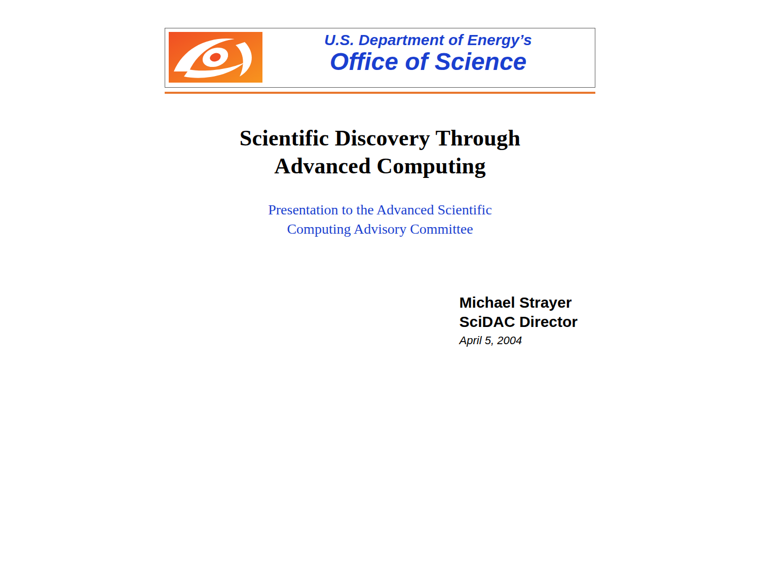U.S. Department of Energy’s
Office of Science
Scientific Discovery Through
Advanced Computing
Presentation to the Advanced Scientific
Computing Advisory Committee
Michael Strayer
SciDAC Director
April 5, 2004